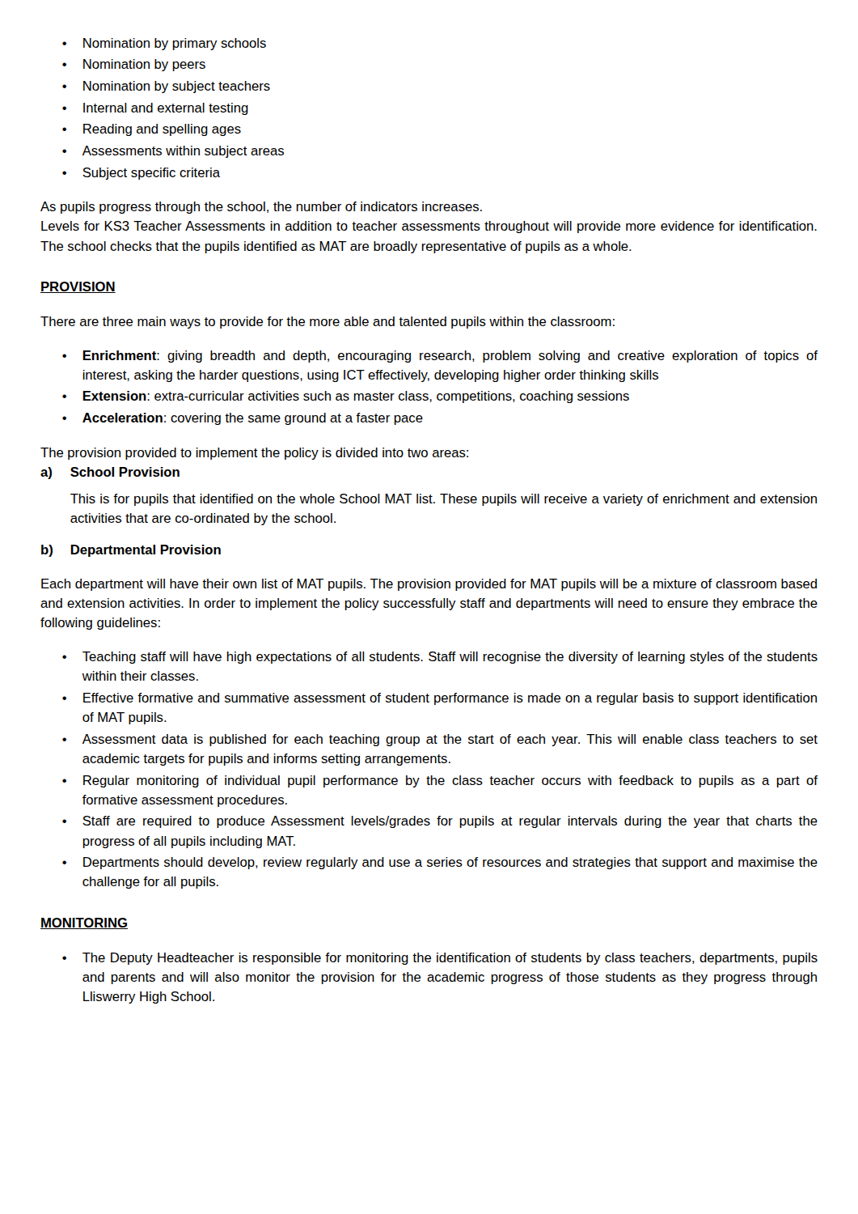Nomination by primary schools
Nomination by peers
Nomination by subject teachers
Internal and external testing
Reading and spelling ages
Assessments within subject areas
Subject specific criteria
As pupils progress through the school, the number of indicators increases.
Levels for KS3 Teacher Assessments in addition to teacher assessments throughout will provide more evidence for identification. The school checks that the pupils identified as MAT are broadly representative of pupils as a whole.
PROVISION
There are three main ways to provide for the more able and talented pupils within the classroom:
Enrichment: giving breadth and depth, encouraging research, problem solving and creative exploration of topics of interest, asking the harder questions, using ICT effectively, developing higher order thinking skills
Extension: extra-curricular activities such as master class, competitions, coaching sessions
Acceleration: covering the same ground at a faster pace
The provision provided to implement the policy is divided into two areas:
School Provision
This is for pupils that identified on the whole School MAT list. These pupils will receive a variety of enrichment and extension activities that are co-ordinated by the school.
Departmental Provision
Each department will have their own list of MAT pupils. The provision provided for MAT pupils will be a mixture of classroom based and extension activities. In order to implement the policy successfully staff and departments will need to ensure they embrace the following guidelines:
Teaching staff will have high expectations of all students. Staff will recognise the diversity of learning styles of the students within their classes.
Effective formative and summative assessment of student performance is made on a regular basis to support identification of MAT pupils.
Assessment data is published for each teaching group at the start of each year. This will enable class teachers to set academic targets for pupils and informs setting arrangements.
Regular monitoring of individual pupil performance by the class teacher occurs with feedback to pupils as a part of formative assessment procedures.
Staff are required to produce Assessment levels/grades for pupils at regular intervals during the year that charts the progress of all pupils including MAT.
Departments should develop, review regularly and use a series of resources and strategies that support and maximise the challenge for all pupils.
MONITORING
The Deputy Headteacher is responsible for monitoring the identification of students by class teachers, departments, pupils and parents and will also monitor the provision for the academic progress of those students as they progress through Lliswerry High School.